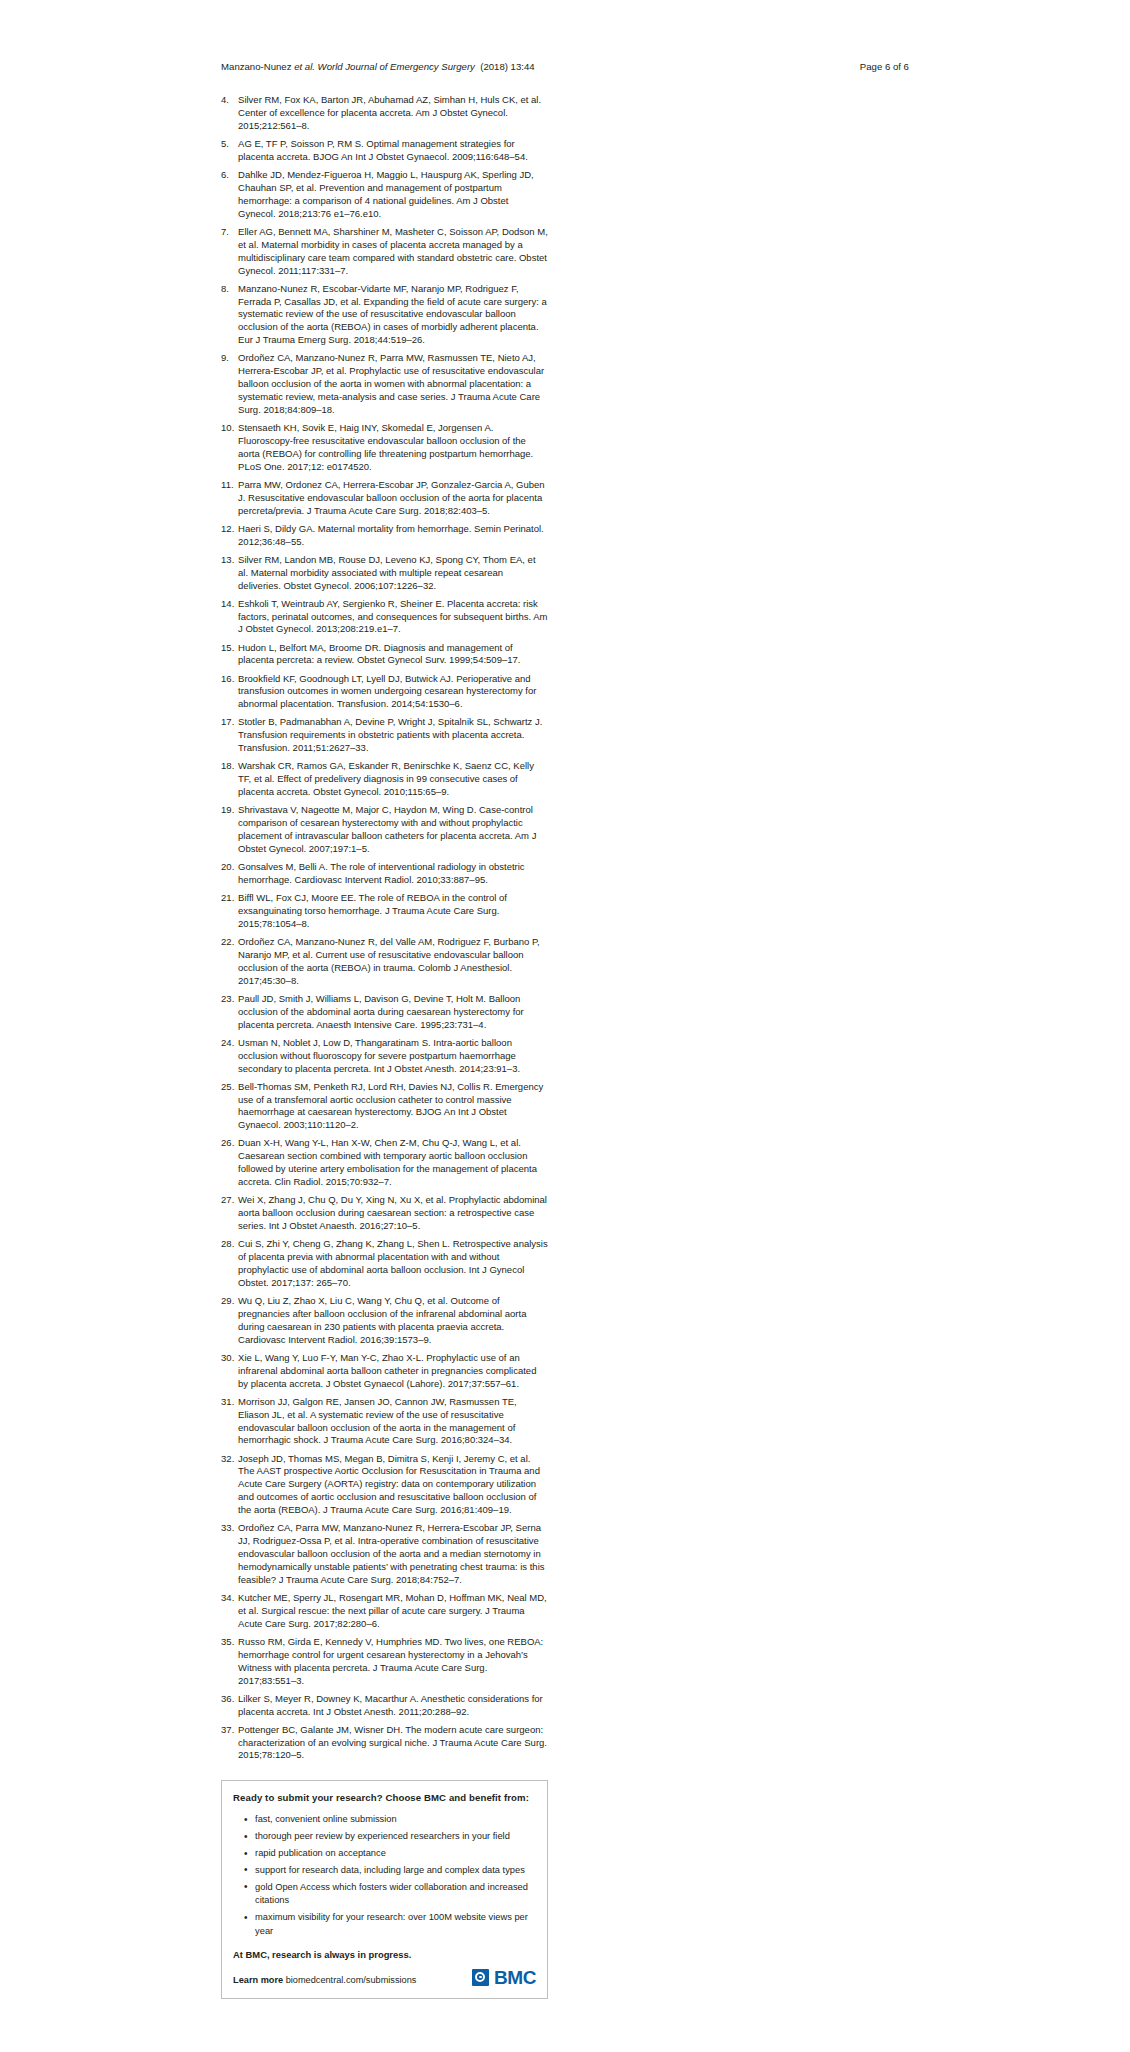Manzano-Nunez et al. World Journal of Emergency Surgery (2018) 13:44
Page 6 of 6
Silver RM, Fox KA, Barton JR, Abuhamad AZ, Simhan H, Huls CK, et al. Center of excellence for placenta accreta. Am J Obstet Gynecol. 2015;212:561–8.
AG E, TF P, Soisson P, RM S. Optimal management strategies for placenta accreta. BJOG An Int J Obstet Gynaecol. 2009;116:648–54.
Dahlke JD, Mendez-Figueroa H, Maggio L, Hauspurg AK, Sperling JD, Chauhan SP, et al. Prevention and management of postpartum hemorrhage: a comparison of 4 national guidelines. Am J Obstet Gynecol. 2018;213:76 e1–76.e10.
Eller AG, Bennett MA, Sharshiner M, Masheter C, Soisson AP, Dodson M, et al. Maternal morbidity in cases of placenta accreta managed by a multidisciplinary care team compared with standard obstetric care. Obstet Gynecol. 2011;117:331–7.
Manzano-Nunez R, Escobar-Vidarte MF, Naranjo MP, Rodriguez F, Ferrada P, Casallas JD, et al. Expanding the field of acute care surgery: a systematic review of the use of resuscitative endovascular balloon occlusion of the aorta (REBOA) in cases of morbidly adherent placenta. Eur J Trauma Emerg Surg. 2018;44:519–26.
Ordoñez CA, Manzano-Nunez R, Parra MW, Rasmussen TE, Nieto AJ, Herrera-Escobar JP, et al. Prophylactic use of resuscitative endovascular balloon occlusion of the aorta in women with abnormal placentation: a systematic review, meta-analysis and case series. J Trauma Acute Care Surg. 2018;84:809–18.
Stensaeth KH, Sovik E, Haig INY, Skomedal E, Jorgensen A. Fluoroscopy-free resuscitative endovascular balloon occlusion of the aorta (REBOA) for controlling life threatening postpartum hemorrhage. PLoS One. 2017;12: e0174520.
Parra MW, Ordonez CA, Herrera-Escobar JP, Gonzalez-Garcia A, Guben J. Resuscitative endovascular balloon occlusion of the aorta for placenta percreta/previa. J Trauma Acute Care Surg. 2018;82:403–5.
Haeri S, Dildy GA. Maternal mortality from hemorrhage. Semin Perinatol. 2012;36:48–55.
Silver RM, Landon MB, Rouse DJ, Leveno KJ, Spong CY, Thom EA, et al. Maternal morbidity associated with multiple repeat cesarean deliveries. Obstet Gynecol. 2006;107:1226–32.
Eshkoli T, Weintraub AY, Sergienko R, Sheiner E. Placenta accreta: risk factors, perinatal outcomes, and consequences for subsequent births. Am J Obstet Gynecol. 2013;208:219.e1–7.
Hudon L, Belfort MA, Broome DR. Diagnosis and management of placenta percreta: a review. Obstet Gynecol Surv. 1999;54:509–17.
Brookfield KF, Goodnough LT, Lyell DJ, Butwick AJ. Perioperative and transfusion outcomes in women undergoing cesarean hysterectomy for abnormal placentation. Transfusion. 2014;54:1530–6.
Stotler B, Padmanabhan A, Devine P, Wright J, Spitalnik SL, Schwartz J. Transfusion requirements in obstetric patients with placenta accreta. Transfusion. 2011;51:2627–33.
Warshak CR, Ramos GA, Eskander R, Benirschke K, Saenz CC, Kelly TF, et al. Effect of predelivery diagnosis in 99 consecutive cases of placenta accreta. Obstet Gynecol. 2010;115:65–9.
Shrivastava V, Nageotte M, Major C, Haydon M, Wing D. Case-control comparison of cesarean hysterectomy with and without prophylactic placement of intravascular balloon catheters for placenta accreta. Am J Obstet Gynecol. 2007;197:1–5.
Gonsalves M, Belli A. The role of interventional radiology in obstetric hemorrhage. Cardiovasc Intervent Radiol. 2010;33:887–95.
Biffl WL, Fox CJ, Moore EE. The role of REBOA in the control of exsanguinating torso hemorrhage. J Trauma Acute Care Surg. 2015;78:1054–8.
Ordoñez CA, Manzano-Nunez R, del Valle AM, Rodriguez F, Burbano P, Naranjo MP, et al. Current use of resuscitative endovascular balloon occlusion of the aorta (REBOA) in trauma. Colomb J Anesthesiol. 2017;45:30–8.
Paull JD, Smith J, Williams L, Davison G, Devine T, Holt M. Balloon occlusion of the abdominal aorta during caesarean hysterectomy for placenta percreta. Anaesth Intensive Care. 1995;23:731–4.
Usman N, Noblet J, Low D, Thangaratinam S. Intra-aortic balloon occlusion without fluoroscopy for severe postpartum haemorrhage secondary to placenta percreta. Int J Obstet Anesth. 2014;23:91–3.
Bell-Thomas SM, Penketh RJ, Lord RH, Davies NJ, Collis R. Emergency use of a transfemoral aortic occlusion catheter to control massive haemorrhage at caesarean hysterectomy. BJOG An Int J Obstet Gynaecol. 2003;110:1120–2.
Duan X-H, Wang Y-L, Han X-W, Chen Z-M, Chu Q-J, Wang L, et al. Caesarean section combined with temporary aortic balloon occlusion followed by uterine artery embolisation for the management of placenta accreta. Clin Radiol. 2015;70:932–7.
Wei X, Zhang J, Chu Q, Du Y, Xing N, Xu X, et al. Prophylactic abdominal aorta balloon occlusion during caesarean section: a retrospective case series. Int J Obstet Anaesth. 2016;27:10–5.
Cui S, Zhi Y, Cheng G, Zhang K, Zhang L, Shen L. Retrospective analysis of placenta previa with abnormal placentation with and without prophylactic use of abdominal aorta balloon occlusion. Int J Gynecol Obstet. 2017;137: 265–70.
Wu Q, Liu Z, Zhao X, Liu C, Wang Y, Chu Q, et al. Outcome of pregnancies after balloon occlusion of the infrarenal abdominal aorta during caesarean in 230 patients with placenta praevia accreta. Cardiovasc Intervent Radiol. 2016;39:1573–9.
Xie L, Wang Y, Luo F-Y, Man Y-C, Zhao X-L. Prophylactic use of an infrarenal abdominal aorta balloon catheter in pregnancies complicated by placenta accreta. J Obstet Gynaecol (Lahore). 2017;37:557–61.
Morrison JJ, Galgon RE, Jansen JO, Cannon JW, Rasmussen TE, Eliason JL, et al. A systematic review of the use of resuscitative endovascular balloon occlusion of the aorta in the management of hemorrhagic shock. J Trauma Acute Care Surg. 2016;80:324–34.
Joseph JD, Thomas MS, Megan B, Dimitra S, Kenji I, Jeremy C, et al. The AAST prospective Aortic Occlusion for Resuscitation in Trauma and Acute Care Surgery (AORTA) registry: data on contemporary utilization and outcomes of aortic occlusion and resuscitative balloon occlusion of the aorta (REBOA). J Trauma Acute Care Surg. 2016;81:409–19.
Ordoñez CA, Parra MW, Manzano-Nunez R, Herrera-Escobar JP, Serna JJ, Rodriguez-Ossa P, et al. Intra-operative combination of resuscitative endovascular balloon occlusion of the aorta and a median sternotomy in hemodynamically unstable patients’ with penetrating chest trauma: is this feasible? J Trauma Acute Care Surg. 2018;84:752–7.
Kutcher ME, Sperry JL, Rosengart MR, Mohan D, Hoffman MK, Neal MD, et al. Surgical rescue: the next pillar of acute care surgery. J Trauma Acute Care Surg. 2017;82:280–6.
Russo RM, Girda E, Kennedy V, Humphries MD. Two lives, one REBOA: hemorrhage control for urgent cesarean hysterectomy in a Jehovah’s Witness with placenta percreta. J Trauma Acute Care Surg. 2017;83:551–3.
Lilker S, Meyer R, Downey K, Macarthur A. Anesthetic considerations for placenta accreta. Int J Obstet Anesth. 2011;20:288–92.
Pottenger BC, Galante JM, Wisner DH. The modern acute care surgeon: characterization of an evolving surgical niche. J Trauma Acute Care Surg. 2015;78:120–5.
Ready to submit your research? Choose BMC and benefit from:
fast, convenient online submission
thorough peer review by experienced researchers in your field
rapid publication on acceptance
support for research data, including large and complex data types
gold Open Access which fosters wider collaboration and increased citations
maximum visibility for your research: over 100M website views per year
At BMC, research is always in progress.
Learn more biomedcentral.com/submissions
BMC